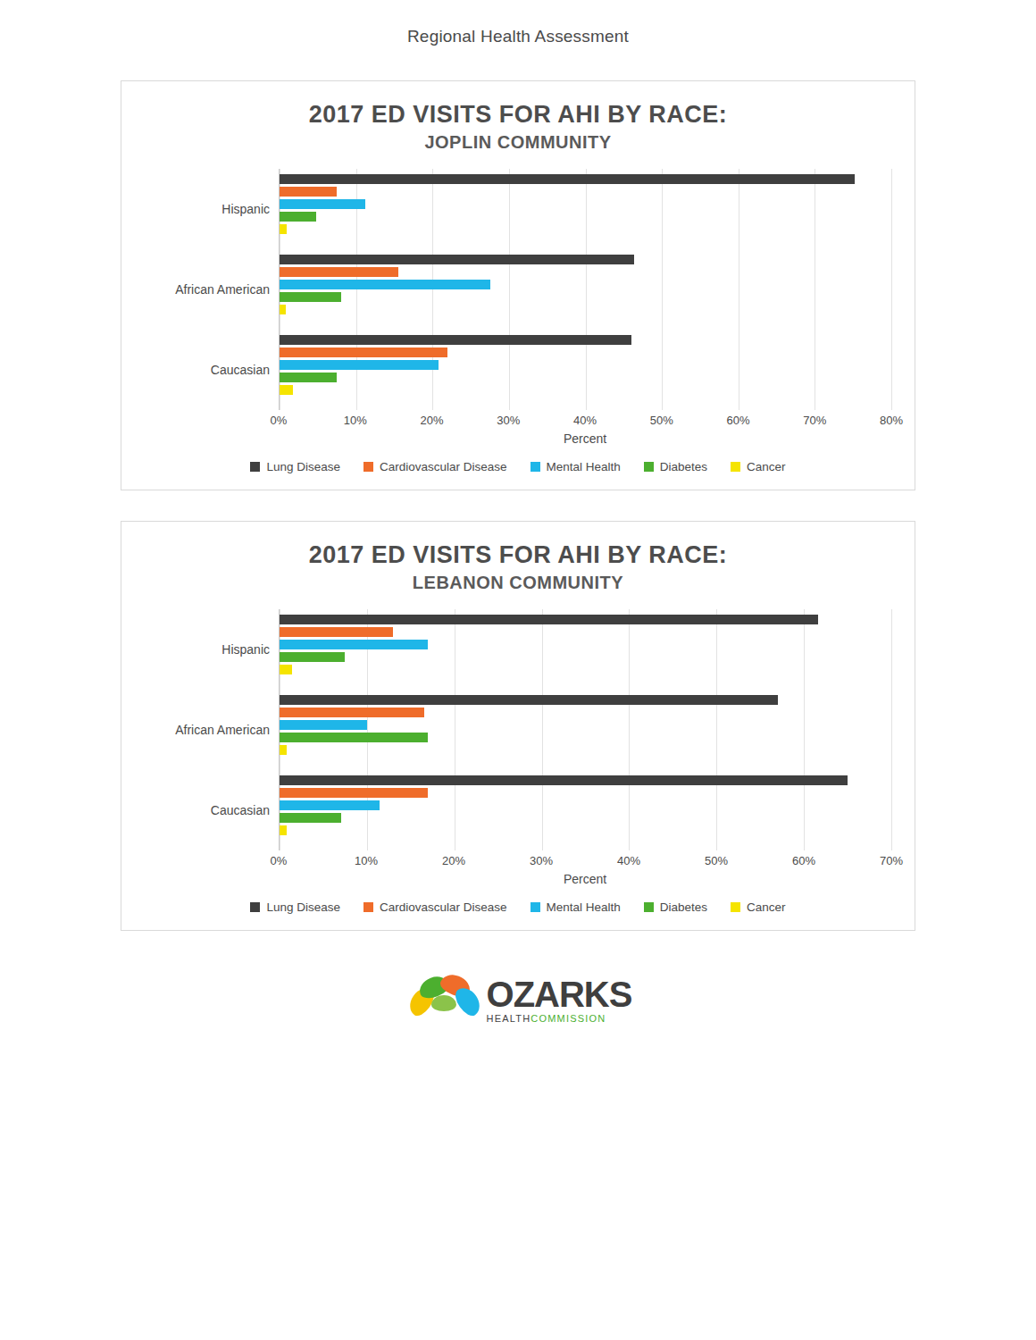Regional Health Assessment
2017 ED VISITS FOR AHI BY RACE:
JOPLIN COMMUNITY
Hispanic
African American
Caucasian
0% 10% 20% 30% 40% 50% 60% 70% 80%
Percent
Lung Disease
Cardiovascular Disease
Mental Health
Diabetes
Cancer
2017 ED VISITS FOR AHI BY RACE:
LEBANON COMMUNITY
Hispanic
African American
Caucasian
0% 10% 20% 30% 40% 50% 60% 70%
Percent
Lung Disease
Cardiovascular Disease
Mental Health
Diabetes
Cancer
OZARKS
HEALTHCOMMISSION